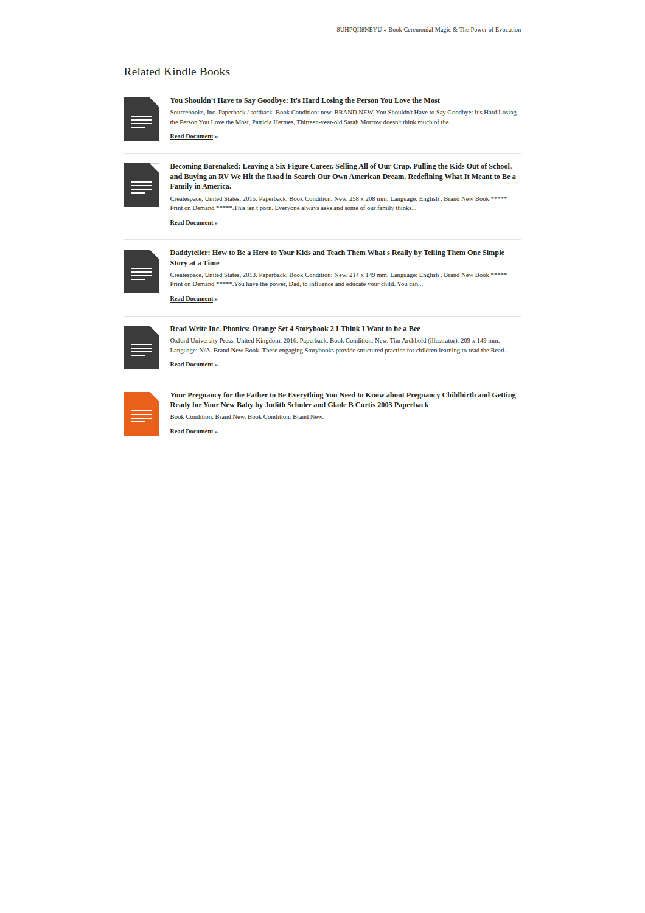8UHPQII8NEYU « Book Ceremonial Magic & The Power of Evocation
Related Kindle Books
You Shouldn't Have to Say Goodbye: It's Hard Losing the Person You Love the Most
Sourcebooks, Inc. Paperback / softback. Book Condition: new. BRAND NEW, You Shouldn't Have to Say Goodbye: It's Hard Losing the Person You Love the Most, Patricia Hermes, Thirteen-year-old Sarah Morrow doesn't think much of the...
Read Document »
Becoming Barenaked: Leaving a Six Figure Career, Selling All of Our Crap, Pulling the Kids Out of School, and Buying an RV We Hit the Road in Search Our Own American Dream. Redefining What It Meant to Be a Family in America.
Createspace, United States, 2015. Paperback. Book Condition: New. 258 x 208 mm. Language: English . Brand New Book ***** Print on Demand *****.This isn t porn. Everyone always asks and some of our family thinks...
Read Document »
Daddyteller: How to Be a Hero to Your Kids and Teach Them What s Really by Telling Them One Simple Story at a Time
Createspace, United States, 2013. Paperback. Book Condition: New. 214 x 149 mm. Language: English . Brand New Book ***** Print on Demand *****.You have the power, Dad, to influence and educate your child. You can...
Read Document »
Read Write Inc. Phonics: Orange Set 4 Storybook 2 I Think I Want to be a Bee
Oxford University Press, United Kingdom, 2016. Paperback. Book Condition: New. Tim Archbold (illustrator). 209 x 149 mm. Language: N/A. Brand New Book. These engaging Storybooks provide structured practice for children learning to read the Read...
Read Document »
Your Pregnancy for the Father to Be Everything You Need to Know about Pregnancy Childbirth and Getting Ready for Your New Baby by Judith Schuler and Glade B Curtis 2003 Paperback
Book Condition: Brand New. Book Condition: Brand New.
Read Document »